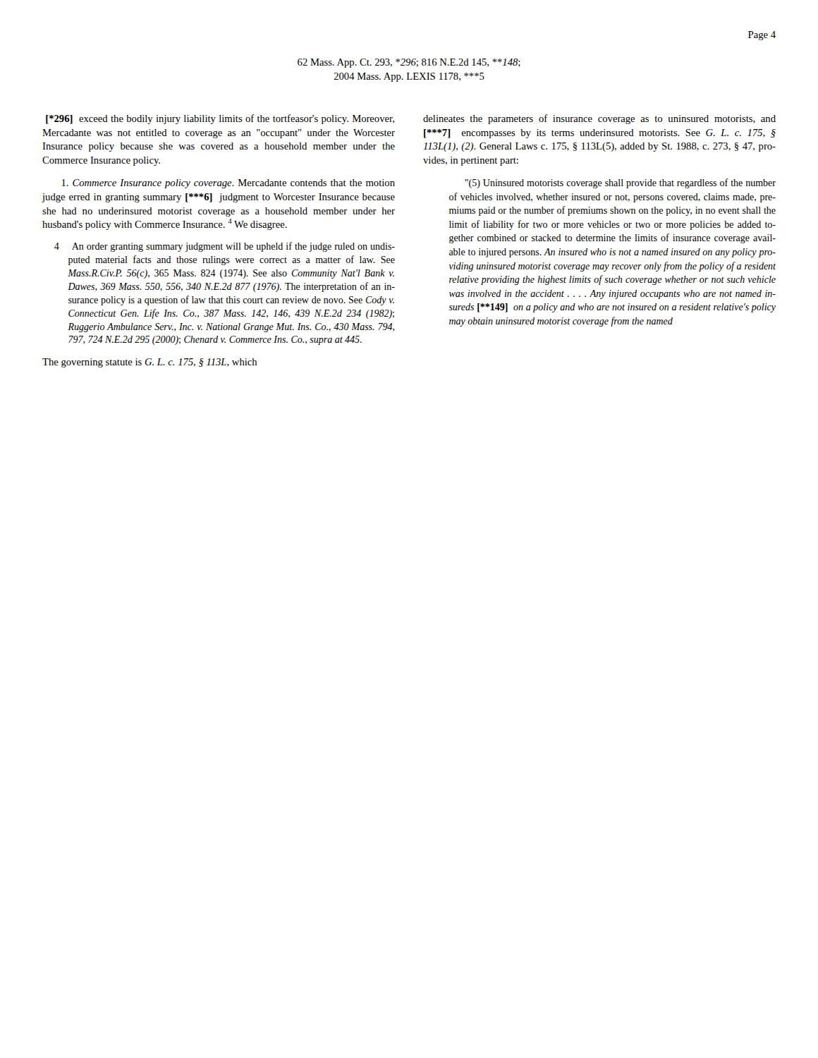Page 4
62 Mass. App. Ct. 293, *296; 816 N.E.2d 145, **148;
2004 Mass. App. LEXIS 1178, ***5
[*296] exceed the bodily injury liability limits of the tortfeasor's policy. Moreover, Mercadante was not entitled to coverage as an "occupant" under the Worcester Insurance policy because she was covered as a household member under the Commerce Insurance policy.
1. Commerce Insurance policy coverage. Mercadante contends that the motion judge erred in granting summary [***6] judgment to Worcester Insurance because she had no underinsured motorist coverage as a household member under her husband's policy with Commerce Insurance. 4 We disagree.
4 An order granting summary judgment will be upheld if the judge ruled on undisputed material facts and those rulings were correct as a matter of law. See Mass.R.Civ.P. 56(c), 365 Mass. 824 (1974). See also Community Nat'l Bank v. Dawes, 369 Mass. 550, 556, 340 N.E.2d 877 (1976). The interpretation of an insurance policy is a question of law that this court can review de novo. See Cody v. Connecticut Gen. Life Ins. Co., 387 Mass. 142, 146, 439 N.E.2d 234 (1982); Ruggerio Ambulance Serv., Inc. v. National Grange Mut. Ins. Co., 430 Mass. 794, 797, 724 N.E.2d 295 (2000); Chenard v. Commerce Ins. Co., supra at 445.
The governing statute is G. L. c. 175, § 113L, which
delineates the parameters of insurance coverage as to uninsured motorists, and [***7] encompasses by its terms underinsured motorists. See G. L. c. 175, § 113L(1), (2). General Laws c. 175, § 113L(5), added by St. 1988, c. 273, § 47, provides, in pertinent part:
"(5) Uninsured motorists coverage shall provide that regardless of the number of vehicles involved, whether insured or not, persons covered, claims made, premiums paid or the number of premiums shown on the policy, in no event shall the limit of liability for two or more vehicles or two or more policies be added together combined or stacked to determine the limits of insurance coverage available to injured persons. An insured who is not a named insured on any policy providing uninsured motorist coverage may recover only from the policy of a resident relative providing the highest limits of such coverage whether or not such vehicle was involved in the accident . . . . Any injured occupants who are not named insureds [**149] on a policy and who are not insured on a resident relative's policy may obtain uninsured motorist coverage from the named